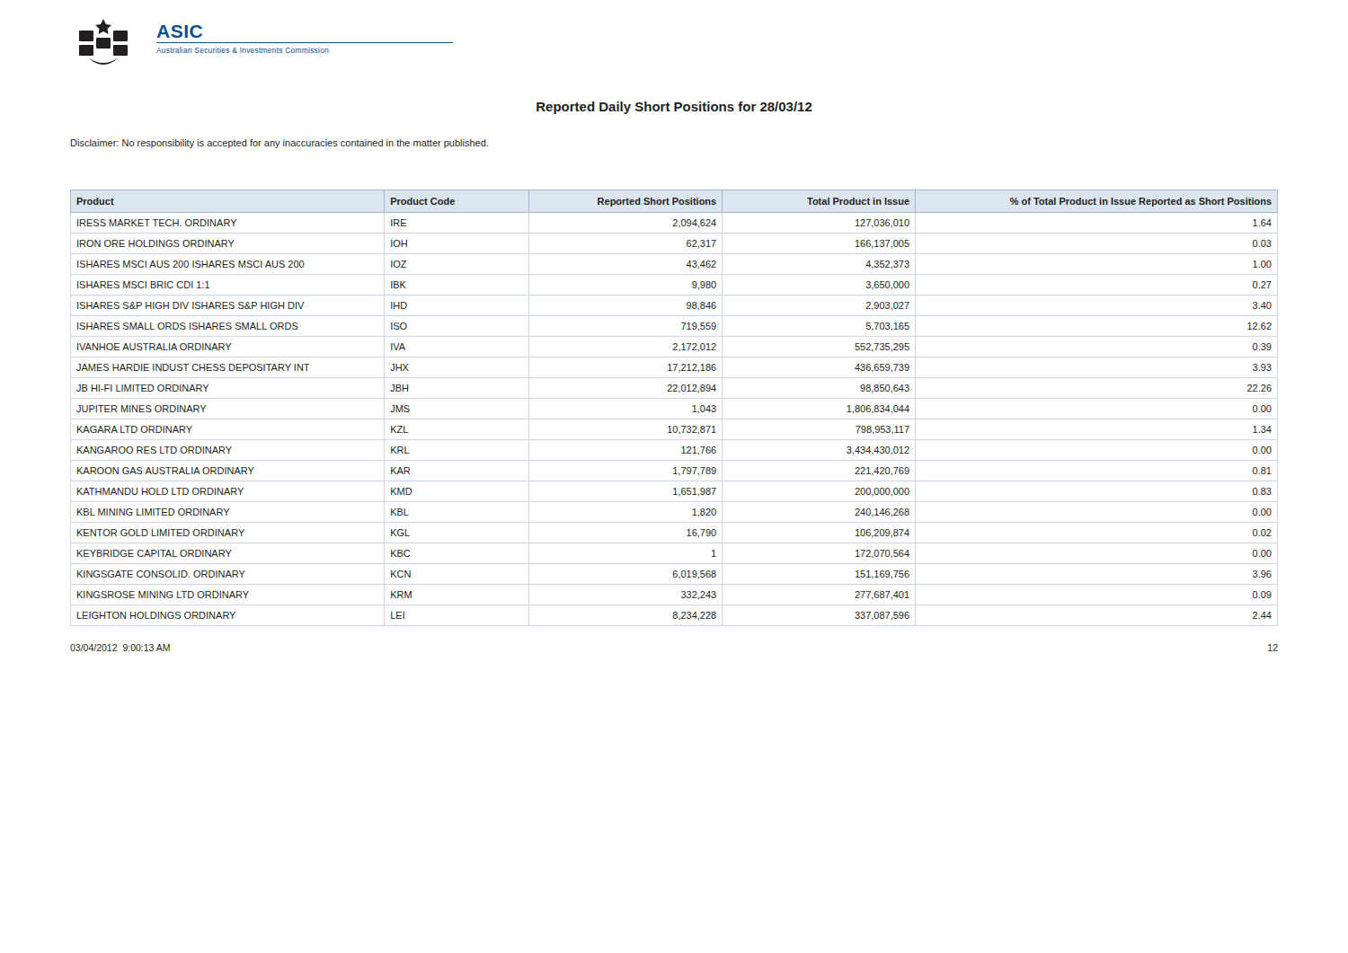ASIC
Australian Securities & Investments Commission
Reported Daily Short Positions for 28/03/12
Disclaimer: No responsibility is accepted for any inaccuracies contained in the matter published.
| Product | Product Code | Reported Short Positions | Total Product in Issue | % of Total Product in Issue Reported as Short Positions |
| --- | --- | --- | --- | --- |
| IRESS MARKET TECH. ORDINARY | IRE | 2,094,624 | 127,036,010 | 1.64 |
| IRON ORE HOLDINGS ORDINARY | IOH | 62,317 | 166,137,005 | 0.03 |
| ISHARES MSCI AUS 200 ISHARES MSCI AUS 200 | IOZ | 43,462 | 4,352,373 | 1.00 |
| ISHARES MSCI BRIC CDI 1:1 | IBK | 9,980 | 3,650,000 | 0.27 |
| ISHARES S&P HIGH DIV ISHARES S&P HIGH DIV | IHD | 98,846 | 2,903,027 | 3.40 |
| ISHARES SMALL ORDS ISHARES SMALL ORDS | ISO | 719,559 | 5,703,165 | 12.62 |
| IVANHOE AUSTRALIA ORDINARY | IVA | 2,172,012 | 552,735,295 | 0.39 |
| JAMES HARDIE INDUST CHESS DEPOSITARY INT | JHX | 17,212,186 | 436,659,739 | 3.93 |
| JB HI-FI LIMITED ORDINARY | JBH | 22,012,894 | 98,850,643 | 22.26 |
| JUPITER MINES ORDINARY | JMS | 1,043 | 1,806,834,044 | 0.00 |
| KAGARA LTD ORDINARY | KZL | 10,732,871 | 798,953,117 | 1.34 |
| KANGAROO RES LTD ORDINARY | KRL | 121,766 | 3,434,430,012 | 0.00 |
| KAROON GAS AUSTRALIA ORDINARY | KAR | 1,797,789 | 221,420,769 | 0.81 |
| KATHMANDU HOLD LTD ORDINARY | KMD | 1,651,987 | 200,000,000 | 0.83 |
| KBL MINING LIMITED ORDINARY | KBL | 1,820 | 240,146,268 | 0.00 |
| KENTOR GOLD LIMITED ORDINARY | KGL | 16,790 | 106,209,874 | 0.02 |
| KEYBRIDGE CAPITAL ORDINARY | KBC | 1 | 172,070,564 | 0.00 |
| KINGSGATE CONSOLID. ORDINARY | KCN | 6,019,568 | 151,169,756 | 3.96 |
| KINGSROSE MINING LTD ORDINARY | KRM | 332,243 | 277,687,401 | 0.09 |
| LEIGHTON HOLDINGS ORDINARY | LEI | 8,234,228 | 337,087,596 | 2.44 |
03/04/2012 9:00:13 AM
12